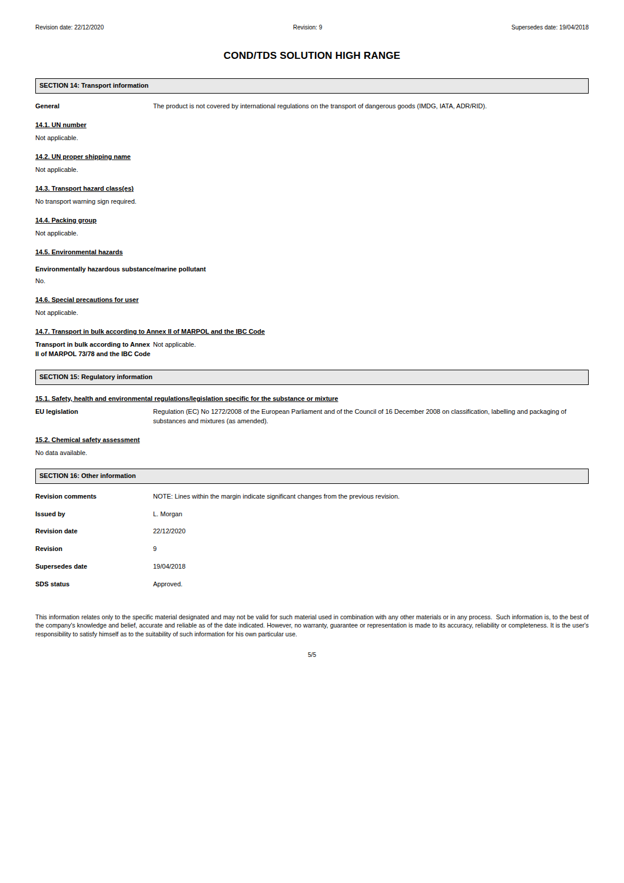Revision date: 22/12/2020 Revision: 9 Supersedes date: 19/04/2018
COND/TDS SOLUTION HIGH RANGE
SECTION 14: Transport information
General
The product is not covered by international regulations on the transport of dangerous goods (IMDG, IATA, ADR/RID).
14.1. UN number
Not applicable.
14.2. UN proper shipping name
Not applicable.
14.3. Transport hazard class(es)
No transport warning sign required.
14.4. Packing group
Not applicable.
14.5. Environmental hazards
Environmentally hazardous substance/marine pollutant
No.
14.6. Special precautions for user
Not applicable.
14.7. Transport in bulk according to Annex II of MARPOL and the IBC Code
Transport in bulk according to Annex II of MARPOL 73/78 and the IBC Code
Not applicable.
SECTION 15: Regulatory information
15.1. Safety, health and environmental regulations/legislation specific for the substance or mixture
EU legislation
Regulation (EC) No 1272/2008 of the European Parliament and of the Council of 16 December 2008 on classification, labelling and packaging of substances and mixtures (as amended).
15.2. Chemical safety assessment
No data available.
SECTION 16: Other information
Revision comments
NOTE: Lines within the margin indicate significant changes from the previous revision.
Issued by
L. Morgan
Revision date
22/12/2020
Revision
9
Supersedes date
19/04/2018
SDS status
Approved.
This information relates only to the specific material designated and may not be valid for such material used in combination with any other materials or in any process. Such information is, to the best of the company's knowledge and belief, accurate and reliable as of the date indicated. However, no warranty, guarantee or representation is made to its accuracy, reliability or completeness. It is the user's responsibility to satisfy himself as to the suitability of such information for his own particular use.
5/5